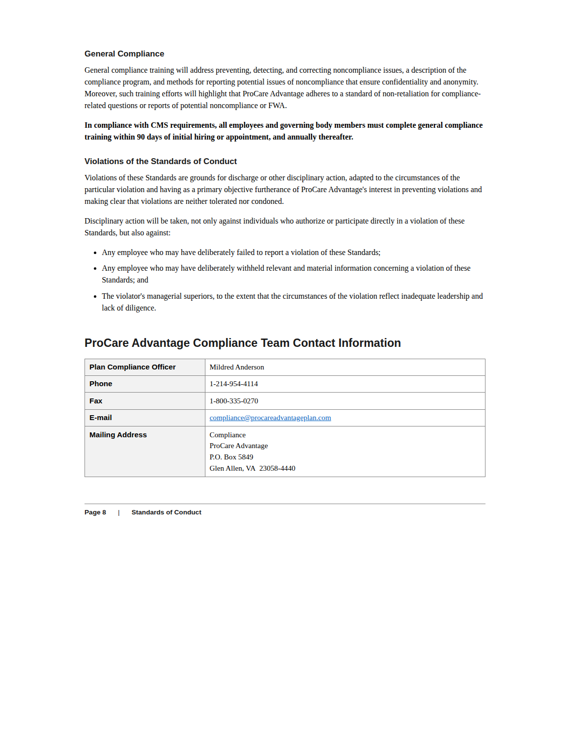General Compliance
General compliance training will address preventing, detecting, and correcting noncompliance issues, a description of the compliance program, and methods for reporting potential issues of noncompliance that ensure confidentiality and anonymity. Moreover, such training efforts will highlight that ProCare Advantage adheres to a standard of non-retaliation for compliance-related questions or reports of potential noncompliance or FWA.
In compliance with CMS requirements, all employees and governing body members must complete general compliance training within 90 days of initial hiring or appointment, and annually thereafter.
Violations of the Standards of Conduct
Violations of these Standards are grounds for discharge or other disciplinary action, adapted to the circumstances of the particular violation and having as a primary objective furtherance of ProCare Advantage's interest in preventing violations and making clear that violations are neither tolerated nor condoned.
Disciplinary action will be taken, not only against individuals who authorize or participate directly in a violation of these Standards, but also against:
Any employee who may have deliberately failed to report a violation of these Standards;
Any employee who may have deliberately withheld relevant and material information concerning a violation of these Standards; and
The violator's managerial superiors, to the extent that the circumstances of the violation reflect inadequate leadership and lack of diligence.
ProCare Advantage Compliance Team Contact Information
| Plan Compliance Officer | Mildred Anderson |
| Phone | 1-214-954-4114 |
| Fax | 1-800-335-0270 |
| E-mail | compliance@procareadvantageplan.com |
| Mailing Address | Compliance ProCare Advantage P.O. Box 5849 Glen Allen, VA 23058-4440 |
Page 8 | Standards of Conduct